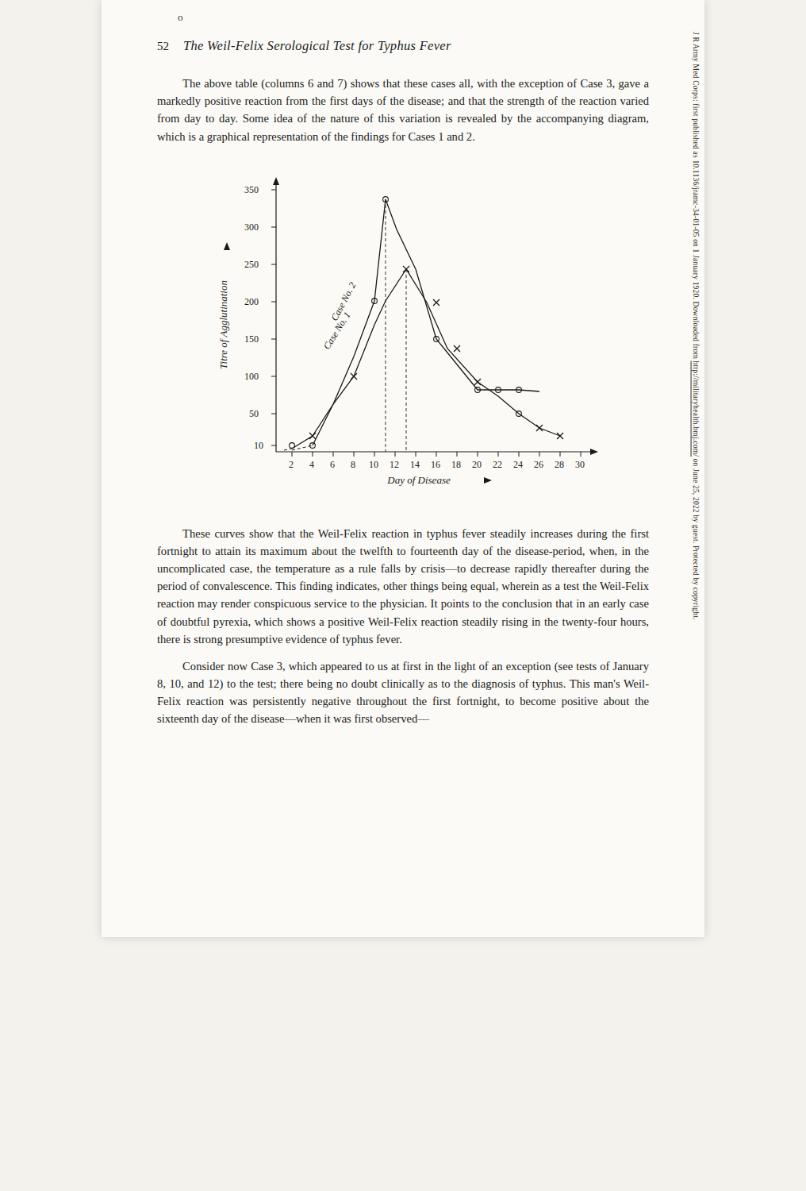o
J R Army Med Corps: first published as 10.1136/jramc-34-01-05 on 1 January 1920. Downloaded from http://militaryhealth.bmj.com/ on June 25, 2022 by guest. Protected by copyright.
52 The Weil-Felix Serological Test for Typhus Fever
The above table (columns 6 and 7) shows that these cases all, with the exception of Case 3, gave a markedly positive reaction from the first days of the disease; and that the strength of the reaction varied from day to day. Some idea of the nature of this variation is revealed by the accompanying diagram, which is a graphical representation of the findings for Cases 1 and 2.
350 300 250 200 150 100 50 10 Titre of Agglutination 2 4 6 8 10 12 14 16 18 20 22 24 26 28 30 Day of Disease Case No. 2 Case No. 1
These curves show that the Weil-Felix reaction in typhus fever steadily increases during the first fortnight to attain its maximum about the twelfth to fourteenth day of the disease-period, when, in the uncomplicated case, the temperature as a rule falls by crisis—to decrease rapidly thereafter during the period of convalescence. This finding indicates, other things being equal, wherein as a test the Weil-Felix reaction may render conspicuous service to the physician. It points to the conclusion that in an early case of doubtful pyrexia, which shows a positive Weil-Felix reaction steadily rising in the twenty-four hours, there is strong presumptive evidence of typhus fever.
Consider now Case 3, which appeared to us at first in the light of an exception (see tests of January 8, 10, and 12) to the test; there being no doubt clinically as to the diagnosis of typhus. This man's Weil-Felix reaction was persistently negative throughout the first fortnight, to become positive about the sixteenth day of the disease—when it was first observed—